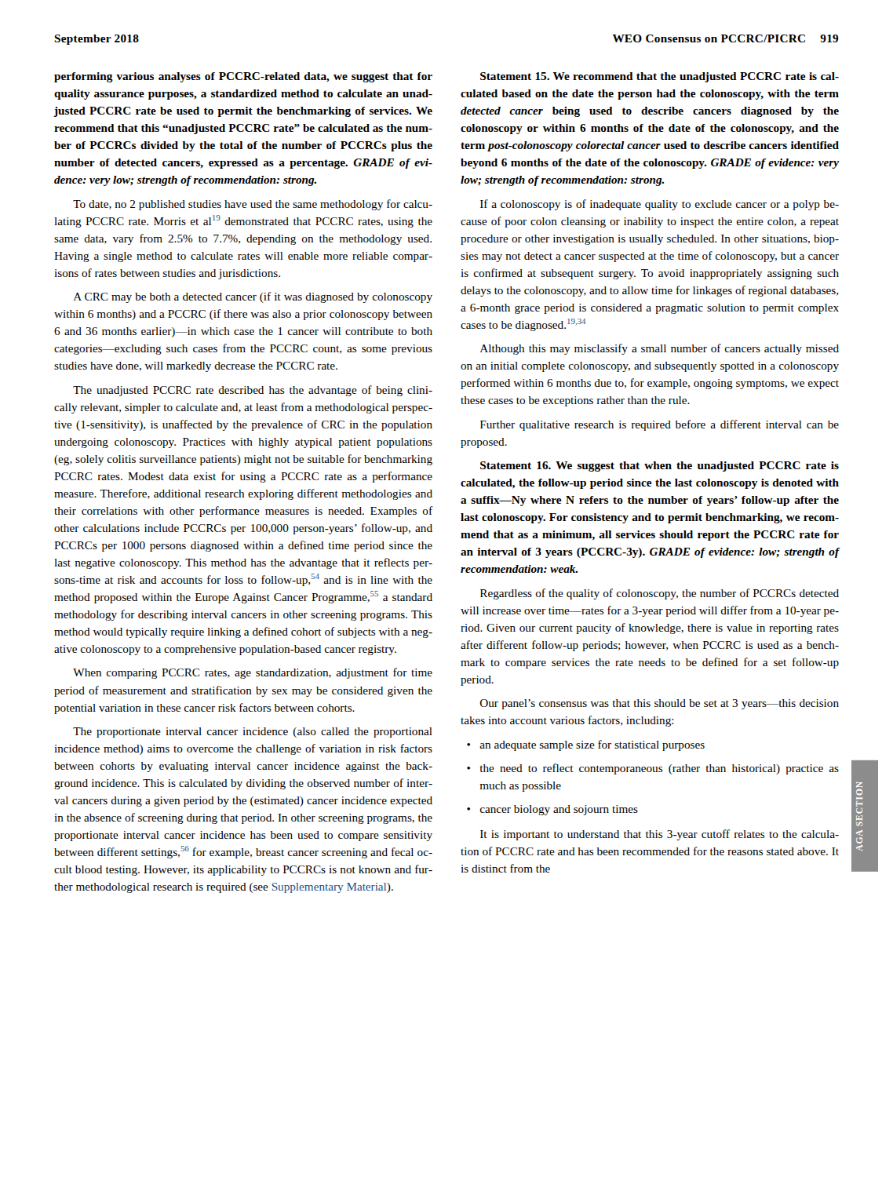September 2018
WEO Consensus on PCCRC/PICRC919
performing various analyses of PCCRC-related data, we suggest that for quality assurance purposes, a standardized method to calculate an unadjusted PCCRC rate be used to permit the benchmarking of services. We recommend that this “unadjusted PCCRC rate” be calculated as the number of PCCRCs divided by the total of the number of PCCRCs plus the number of detected cancers, expressed as a percentage. GRADE of evidence: very low; strength of recommendation: strong.
To date, no 2 published studies have used the same methodology for calculating PCCRC rate. Morris et al19 demonstrated that PCCRC rates, using the same data, vary from 2.5% to 7.7%, depending on the methodology used. Having a single method to calculate rates will enable more reliable comparisons of rates between studies and jurisdictions.
A CRC may be both a detected cancer (if it was diagnosed by colonoscopy within 6 months) and a PCCRC (if there was also a prior colonoscopy between 6 and 36 months earlier)—in which case the 1 cancer will contribute to both categories—excluding such cases from the PCCRC count, as some previous studies have done, will markedly decrease the PCCRC rate.
The unadjusted PCCRC rate described has the advantage of being clinically relevant, simpler to calculate and, at least from a methodological perspective (1-sensitivity), is unaffected by the prevalence of CRC in the population undergoing colonoscopy. Practices with highly atypical patient populations (eg, solely colitis surveillance patients) might not be suitable for benchmarking PCCRC rates. Modest data exist for using a PCCRC rate as a performance measure. Therefore, additional research exploring different methodologies and their correlations with other performance measures is needed. Examples of other calculations include PCCRCs per 100,000 person-years’ follow-up, and PCCRCs per 1000 persons diagnosed within a defined time period since the last negative colonoscopy. This method has the advantage that it reflects persons-time at risk and accounts for loss to follow-up,54 and is in line with the method proposed within the Europe Against Cancer Programme,55 a standard methodology for describing interval cancers in other screening programs. This method would typically require linking a defined cohort of subjects with a negative colonoscopy to a comprehensive population-based cancer registry.
When comparing PCCRC rates, age standardization, adjustment for time period of measurement and stratification by sex may be considered given the potential variation in these cancer risk factors between cohorts.
The proportionate interval cancer incidence (also called the proportional incidence method) aims to overcome the challenge of variation in risk factors between cohorts by evaluating interval cancer incidence against the background incidence. This is calculated by dividing the observed number of interval cancers during a given period by the (estimated) cancer incidence expected in the absence of screening during that period. In other screening programs, the proportionate interval cancer incidence has been used to compare sensitivity between different settings,56 for example, breast cancer screening and fecal occult blood testing. However, its applicability to PCCRCs is not known and further methodological research is required (see Supplementary Material).
Statement 15. We recommend that the unadjusted PCCRC rate is calculated based on the date the person had the colonoscopy, with the term detected cancer being used to describe cancers diagnosed by the colonoscopy or within 6 months of the date of the colonoscopy, and the term post-colonoscopy colorectal cancer used to describe cancers identified beyond 6 months of the date of the colonoscopy. GRADE of evidence: very low; strength of recommendation: strong.
If a colonoscopy is of inadequate quality to exclude cancer or a polyp because of poor colon cleansing or inability to inspect the entire colon, a repeat procedure or other investigation is usually scheduled. In other situations, biopsies may not detect a cancer suspected at the time of colonoscopy, but a cancer is confirmed at subsequent surgery. To avoid inappropriately assigning such delays to the colonoscopy, and to allow time for linkages of regional databases, a 6-month grace period is considered a pragmatic solution to permit complex cases to be diagnosed.19,34
Although this may misclassify a small number of cancers actually missed on an initial complete colonoscopy, and subsequently spotted in a colonoscopy performed within 6 months due to, for example, ongoing symptoms, we expect these cases to be exceptions rather than the rule.
Further qualitative research is required before a different interval can be proposed.
Statement 16. We suggest that when the unadjusted PCCRC rate is calculated, the follow-up period since the last colonoscopy is denoted with a suffix—Ny where N refers to the number of years’ follow-up after the last colonoscopy. For consistency and to permit benchmarking, we recommend that as a minimum, all services should report the PCCRC rate for an interval of 3 years (PCCRC-3y). GRADE of evidence: low; strength of recommendation: weak.
Regardless of the quality of colonoscopy, the number of PCCRCs detected will increase over time—rates for a 3-year period will differ from a 10-year period. Given our current paucity of knowledge, there is value in reporting rates after different follow-up periods; however, when PCCRC is used as a benchmark to compare services the rate needs to be defined for a set follow-up period.
Our panel’s consensus was that this should be set at 3 years—this decision takes into account various factors, including:
an adequate sample size for statistical purposes
the need to reflect contemporaneous (rather than historical) practice as much as possible
cancer biology and sojourn times
It is important to understand that this 3-year cutoff relates to the calculation of PCCRC rate and has been recommended for the reasons stated above. It is distinct from the
AGA SECTION